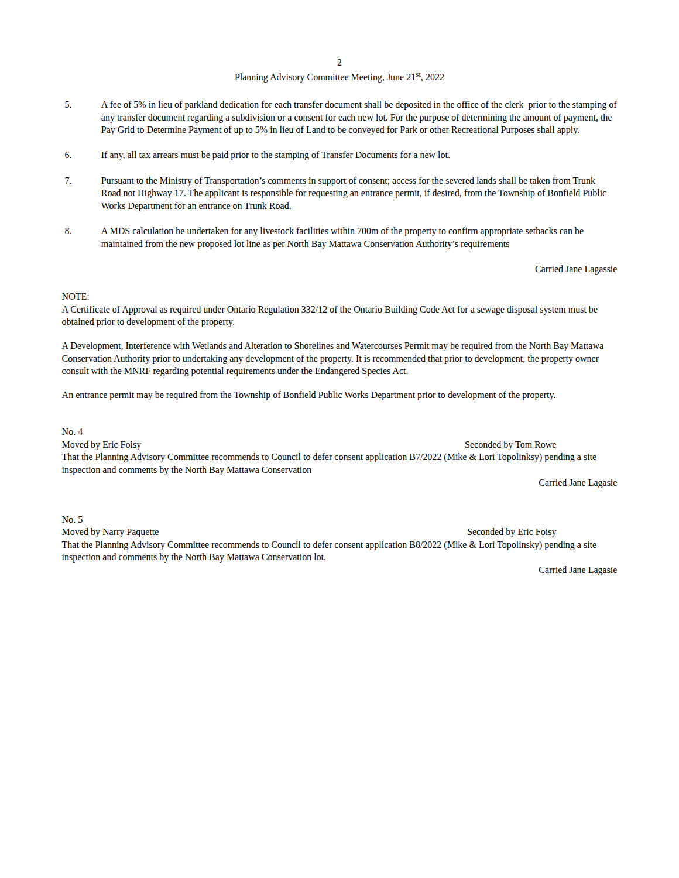2
Planning Advisory Committee Meeting, June 21st, 2022
5.
A fee of 5% in lieu of parkland dedication for each transfer document shall be deposited in the office of the clerk prior to the stamping of any transfer document regarding a subdivision or a consent for each new lot. For the purpose of determining the amount of payment, the Pay Grid to Determine Payment of up to 5% in lieu of Land to be conveyed for Park or other Recreational Purposes shall apply.
6.
If any, all tax arrears must be paid prior to the stamping of Transfer Documents for a new lot.
7.
Pursuant to the Ministry of Transportation’s comments in support of consent; access for the severed lands shall be taken from Trunk Road not Highway 17. The applicant is responsible for requesting an entrance permit, if desired, from the Township of Bonfield Public Works Department for an entrance on Trunk Road.
8.
A MDS calculation be undertaken for any livestock facilities within 700m of the property to confirm appropriate setbacks can be maintained from the new proposed lot line as per North Bay Mattawa Conservation Authority’s requirements
Carried Jane Lagassie
NOTE:
A Certificate of Approval as required under Ontario Regulation 332/12 of the Ontario Building Code Act for a sewage disposal system must be obtained prior to development of the property.
A Development, Interference with Wetlands and Alteration to Shorelines and Watercourses Permit may be required from the North Bay Mattawa Conservation Authority prior to undertaking any development of the property. It is recommended that prior to development, the property owner consult with the MNRF regarding potential requirements under the Endangered Species Act.
An entrance permit may be required from the Township of Bonfield Public Works Department prior to development of the property.
No. 4
Moved by Eric Foisy Seconded by Tom Rowe
That the Planning Advisory Committee recommends to Council to defer consent application B7/2022 (Mike & Lori Topolinksy) pending a site inspection and comments by the North Bay Mattawa Conservation
Carried Jane Lagasie
No. 5
Moved by Narry Paquette Seconded by Eric Foisy
That the Planning Advisory Committee recommends to Council to defer consent application B8/2022 (Mike & Lori Topolinsky) pending a site inspection and comments by the North Bay Mattawa Conservation lot.
Carried Jane Lagasie